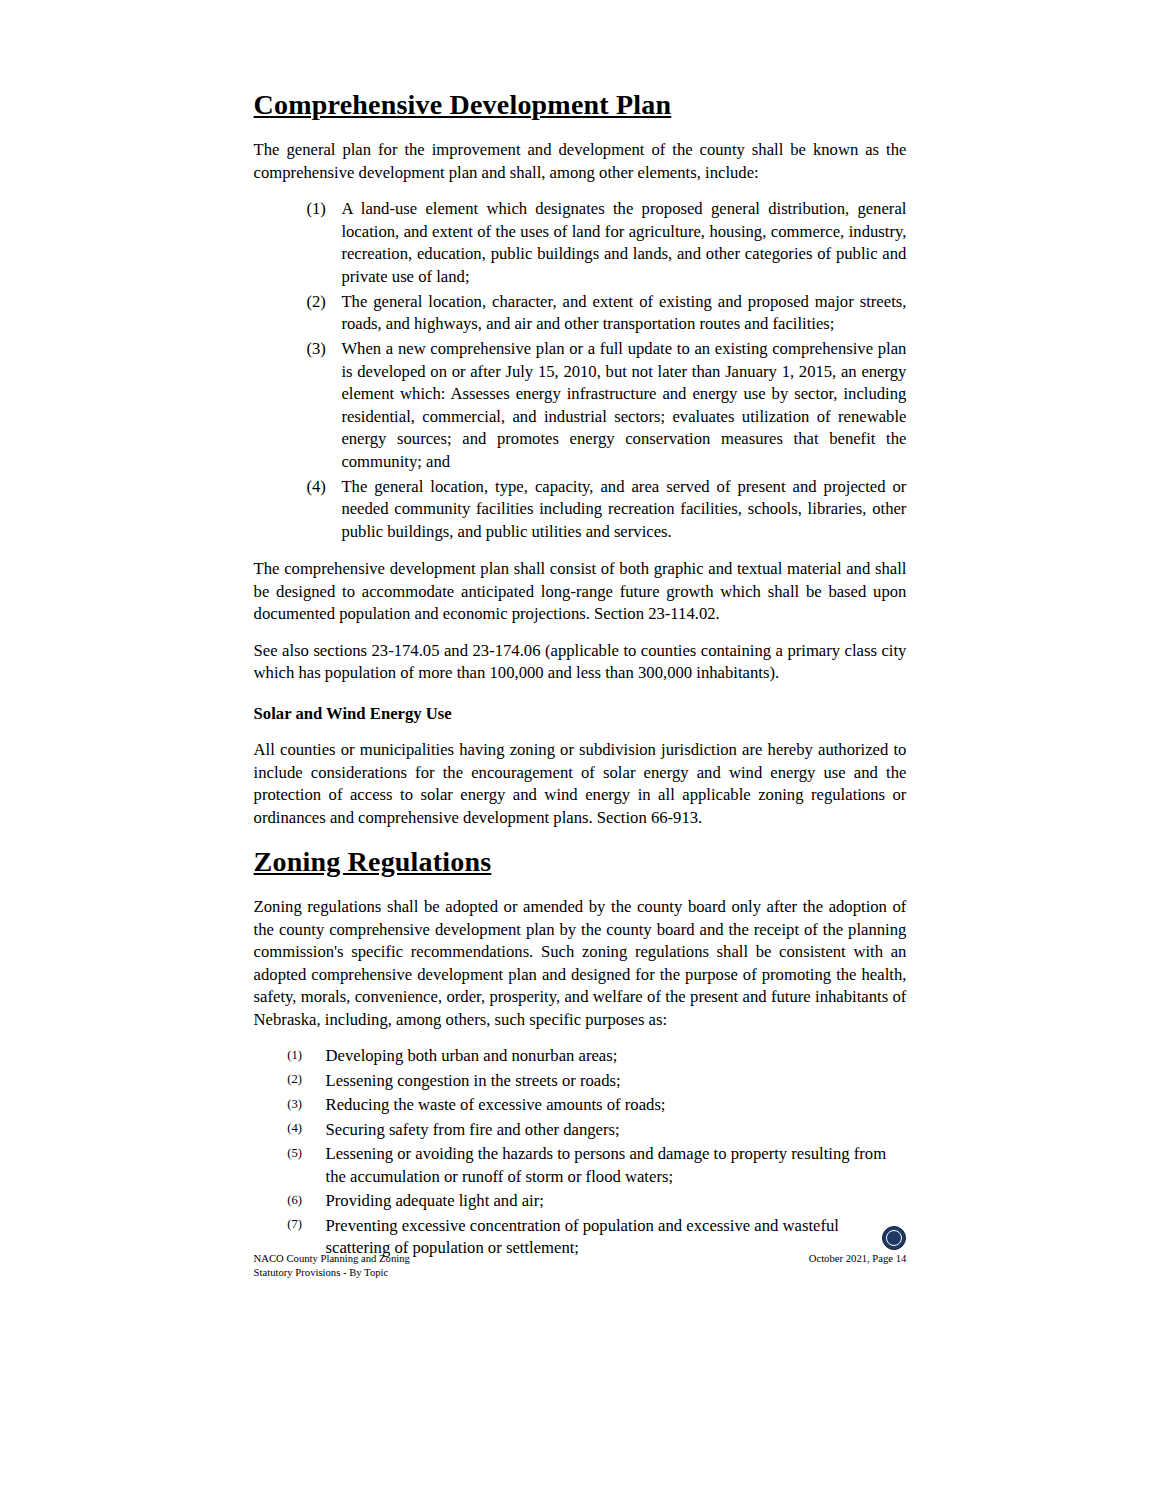Comprehensive Development Plan
The general plan for the improvement and development of the county shall be known as the comprehensive development plan and shall, among other elements, include:
(1) A land-use element which designates the proposed general distribution, general location, and extent of the uses of land for agriculture, housing, commerce, industry, recreation, education, public buildings and lands, and other categories of public and private use of land;
(2) The general location, character, and extent of existing and proposed major streets, roads, and highways, and air and other transportation routes and facilities;
(3) When a new comprehensive plan or a full update to an existing comprehensive plan is developed on or after July 15, 2010, but not later than January 1, 2015, an energy element which: Assesses energy infrastructure and energy use by sector, including residential, commercial, and industrial sectors; evaluates utilization of renewable energy sources; and promotes energy conservation measures that benefit the community; and
(4) The general location, type, capacity, and area served of present and projected or needed community facilities including recreation facilities, schools, libraries, other public buildings, and public utilities and services.
The comprehensive development plan shall consist of both graphic and textual material and shall be designed to accommodate anticipated long-range future growth which shall be based upon documented population and economic projections. Section 23-114.02.
See also sections 23-174.05 and 23-174.06 (applicable to counties containing a primary class city which has population of more than 100,000 and less than 300,000 inhabitants).
Solar and Wind Energy Use
All counties or municipalities having zoning or subdivision jurisdiction are hereby authorized to include considerations for the encouragement of solar energy and wind energy use and the protection of access to solar energy and wind energy in all applicable zoning regulations or ordinances and comprehensive development plans. Section 66-913.
Zoning Regulations
Zoning regulations shall be adopted or amended by the county board only after the adoption of the county comprehensive development plan by the county board and the receipt of the planning commission's specific recommendations. Such zoning regulations shall be consistent with an adopted comprehensive development plan and designed for the purpose of promoting the health, safety, morals, convenience, order, prosperity, and welfare of the present and future inhabitants of Nebraska, including, among others, such specific purposes as:
(1) Developing both urban and nonurban areas;
(2) Lessening congestion in the streets or roads;
(3) Reducing the waste of excessive amounts of roads;
(4) Securing safety from fire and other dangers;
(5) Lessening or avoiding the hazards to persons and damage to property resulting from the accumulation or runoff of storm or flood waters;
(6) Providing adequate light and air;
(7) Preventing excessive concentration of population and excessive and wasteful scattering of population or settlement;
NACO County Planning and Zoning
Statutory Provisions - By Topic
October 2021, Page 14